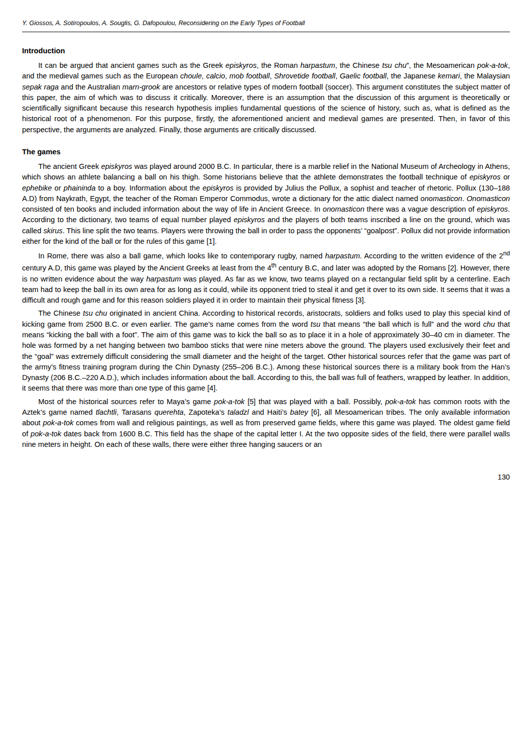Y. Giossos, A. Sotiropoulos, A. Souglis, G. Dafopoulou, Reconsidering on the Early Types of Football
Introduction
It can be argued that ancient games such as the Greek episkyros, the Roman harpastum, the Chinese tsu chu”, the Mesoamerican pok-a-tok, and the medieval games such as the European choule, calcio, mob football, Shrovetide football, Gaelic football, the Japanese kemari, the Malaysian sepak raga and the Australian marn-grook are ancestors or relative types of modern football (soccer). This argument constitutes the subject matter of this paper, the aim of which was to discuss it critically. Moreover, there is an assumption that the discussion of this argument is theoretically or scientifically significant because this research hypothesis implies fundamental questions of the science of history, such as, what is defined as the historical root of a pheno­menon. For this purpose, firstly, the aforementioned ancient and medieval games are presented. Then, in favor of this perspective, the arguments are analyzed. Finally, those arguments are critically discussed.
The games
The ancient Greek episkyros was played around 2000 B.C. In particular, there is a marble relief in the National Museum of Archeology in Athens, which shows an athlete balancing a ball on his thigh. Some historians believe that the athlete demonstrates the football technique of episkyros or ephebike or phaininda to a boy. Information about the episkyros is provided by Julius the Pollux, a sophist and teacher of rhetoric. Pollux (130–188 A.D) from Naykrath, Egypt, the teacher of the Roman Emperor Commodus, wrote a dictionary for the attic dialect named onomasticon. Onomasticon consisted of ten books and included information about the way of life in Ancient Greece. In onomasticon there was a vague description of episkyros. According to the dictionary, two teams of equal number played episkyros and the players of both teams inscribed a line on the ground, which was called skirus. This line split the two teams. Players were throwing the ball in order to pass the opponents’ “goalpost”. Pollux did not provide information either for the kind of the ball or for the rules of this game [1].
In Rome, there was also a ball game, which looks like to contemporary rugby, named harpastum. According to the written evidence of the 2nd century A.D, this game was played by the Ancient Greeks at least from the 4th century B.C, and later was adopted by the Romans [2]. However, there is no written evidence about the way harpastum was played. As far as we know, two teams played on a rectangular field split by a centerline. Each team had to keep the ball in its own area for as long as it could, while its opponent tried to steal it and get it over to its own side. It seems that it was a difficult and rough game and for this reason soldiers played it in order to maintain their physical fitness [3].
The Chinese tsu chu originated in ancient China. According to historical records, aristocrats, soldiers and folks used to play this special kind of kicking game from 2500 B.C. or even earlier. The game’s name comes from the word tsu that means “the ball which is full” and the word chu that means “kicking the ball with a foot”. The aim of this game was to kick the ball so as to place it in a hole of approximately 30–40 cm in diameter. The hole was formed by a net hanging between two bamboo sticks that were nine meters above the ground. The players used exclusively their feet and the “goal” was extremely difficult considering the small diameter and the height of the target. Other historical sources refer that the game was part of the army’s fitness training program during the Chin Dynasty (255–206 B.C.). Among these historical sources there is a military book from the Han’s Dynasty (206 B.C.–220 A.D.), which includes information about the ball. According to this, the ball was full of feathers, wrapped by leather. In addition, it seems that there was more than one type of this game [4].
Most of the historical sources refer to Maya’s game pok-a-tok [5] that was played with a ball. Possibly, pok-a-tok has common roots with the Aztek’s game named tlachtli, Tarasans querehta, Zapoteka’s taladzl and Haiti’s batey [6], all Mesoamerican tribes. The only available information about pok-a-tok comes from wall and religious paintings, as well as from preserved game fields, where this game was played. The oldest game field of pok-a-tok dates back from 1600 B.C. This field has the shape of the capital letter I. At the two opposite sides of the field, there were parallel walls nine meters in height. On each of these walls, there were either three hanging saucers or an
130